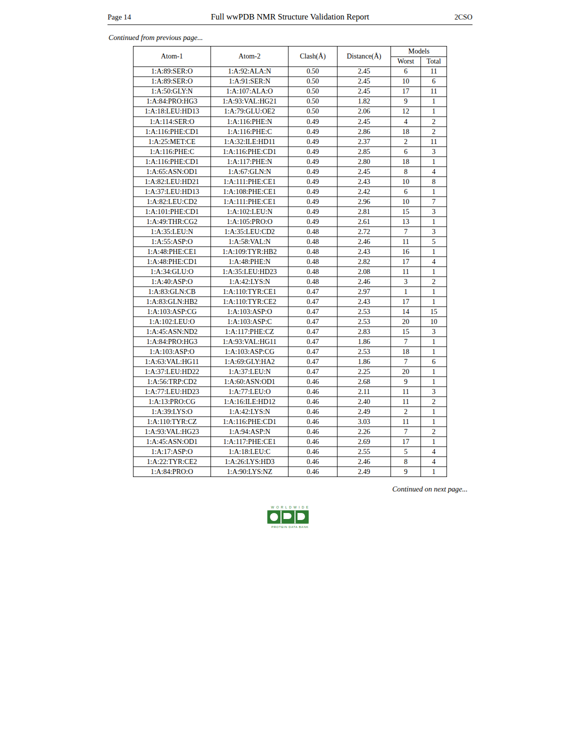Page 14
Full wwPDB NMR Structure Validation Report
2CSO
Continued from previous page...
| Atom-1 | Atom-2 | Clash(Å) | Distance(Å) | Models |
| --- | --- | --- | --- | --- |
| Worst | Total |
| 1:A:89:SER:O | 1:A:92:ALA:N | 0.50 | 2.45 | 6 | 11 |
| 1:A:89:SER:O | 1:A:91:SER:N | 0.50 | 2.45 | 10 | 6 |
| 1:A:50:GLY:N | 1:A:107:ALA:O | 0.50 | 2.45 | 17 | 11 |
| 1:A:84:PRO:HG3 | 1:A:93:VAL:HG21 | 0.50 | 1.82 | 9 | 1 |
| 1:A:18:LEU:HD13 | 1:A:79:GLU:OE2 | 0.50 | 2.06 | 12 | 1 |
| 1:A:114:SER:O | 1:A:116:PHE:N | 0.49 | 2.45 | 4 | 2 |
| 1:A:116:PHE:CD1 | 1:A:116:PHE:C | 0.49 | 2.86 | 18 | 2 |
| 1:A:25:MET:CE | 1:A:32:ILE:HD11 | 0.49 | 2.37 | 2 | 11 |
| 1:A:116:PHE:C | 1:A:116:PHE:CD1 | 0.49 | 2.85 | 6 | 3 |
| 1:A:116:PHE:CD1 | 1:A:117:PHE:N | 0.49 | 2.80 | 18 | 1 |
| 1:A:65:ASN:OD1 | 1:A:67:GLN:N | 0.49 | 2.45 | 8 | 4 |
| 1:A:82:LEU:HD21 | 1:A:111:PHE:CE1 | 0.49 | 2.43 | 10 | 8 |
| 1:A:37:LEU:HD13 | 1:A:108:PHE:CE1 | 0.49 | 2.42 | 6 | 1 |
| 1:A:82:LEU:CD2 | 1:A:111:PHE:CE1 | 0.49 | 2.96 | 10 | 7 |
| 1:A:101:PHE:CD1 | 1:A:102:LEU:N | 0.49 | 2.81 | 15 | 3 |
| 1:A:49:THR:CG2 | 1:A:105:PRO:O | 0.49 | 2.61 | 13 | 1 |
| 1:A:35:LEU:N | 1:A:35:LEU:CD2 | 0.48 | 2.72 | 7 | 3 |
| 1:A:55:ASP:O | 1:A:58:VAL:N | 0.48 | 2.46 | 11 | 5 |
| 1:A:48:PHE:CE1 | 1:A:109:TYR:HB2 | 0.48 | 2.43 | 16 | 1 |
| 1:A:48:PHE:CD1 | 1:A:48:PHE:N | 0.48 | 2.82 | 17 | 4 |
| 1:A:34:GLU:O | 1:A:35:LEU:HD23 | 0.48 | 2.08 | 11 | 1 |
| 1:A:40:ASP:O | 1:A:42:LYS:N | 0.48 | 2.46 | 3 | 2 |
| 1:A:83:GLN:CB | 1:A:110:TYR:CE1 | 0.47 | 2.97 | 1 | 1 |
| 1:A:83:GLN:HB2 | 1:A:110:TYR:CE2 | 0.47 | 2.43 | 17 | 1 |
| 1:A:103:ASP:CG | 1:A:103:ASP:O | 0.47 | 2.53 | 14 | 15 |
| 1:A:102:LEU:O | 1:A:103:ASP:C | 0.47 | 2.53 | 20 | 10 |
| 1:A:45:ASN:ND2 | 1:A:117:PHE:CZ | 0.47 | 2.83 | 15 | 3 |
| 1:A:84:PRO:HG3 | 1:A:93:VAL:HG11 | 0.47 | 1.86 | 7 | 1 |
| 1:A:103:ASP:O | 1:A:103:ASP:CG | 0.47 | 2.53 | 18 | 1 |
| 1:A:63:VAL:HG11 | 1:A:69:GLY:HA2 | 0.47 | 1.86 | 7 | 6 |
| 1:A:37:LEU:HD22 | 1:A:37:LEU:N | 0.47 | 2.25 | 20 | 1 |
| 1:A:56:TRP:CD2 | 1:A:60:ASN:OD1 | 0.46 | 2.68 | 9 | 1 |
| 1:A:77:LEU:HD23 | 1:A:77:LEU:O | 0.46 | 2.11 | 11 | 3 |
| 1:A:13:PRO:CG | 1:A:16:ILE:HD12 | 0.46 | 2.40 | 11 | 2 |
| 1:A:39:LYS:O | 1:A:42:LYS:N | 0.46 | 2.49 | 2 | 1 |
| 1:A:110:TYR:CZ | 1:A:116:PHE:CD1 | 0.46 | 3.03 | 11 | 1 |
| 1:A:93:VAL:HG23 | 1:A:94:ASP:N | 0.46 | 2.26 | 7 | 2 |
| 1:A:45:ASN:OD1 | 1:A:117:PHE:CE1 | 0.46 | 2.69 | 17 | 1 |
| 1:A:17:ASP:O | 1:A:18:LEU:C | 0.46 | 2.55 | 5 | 4 |
| 1:A:22:TYR:CE2 | 1:A:26:LYS:HD3 | 0.46 | 2.46 | 8 | 4 |
| 1:A:84:PRO:O | 1:A:90:LYS:NZ | 0.46 | 2.49 | 9 | 1 |
Continued on next page...
W O R L D W I D E PROTEIN DATA BANK